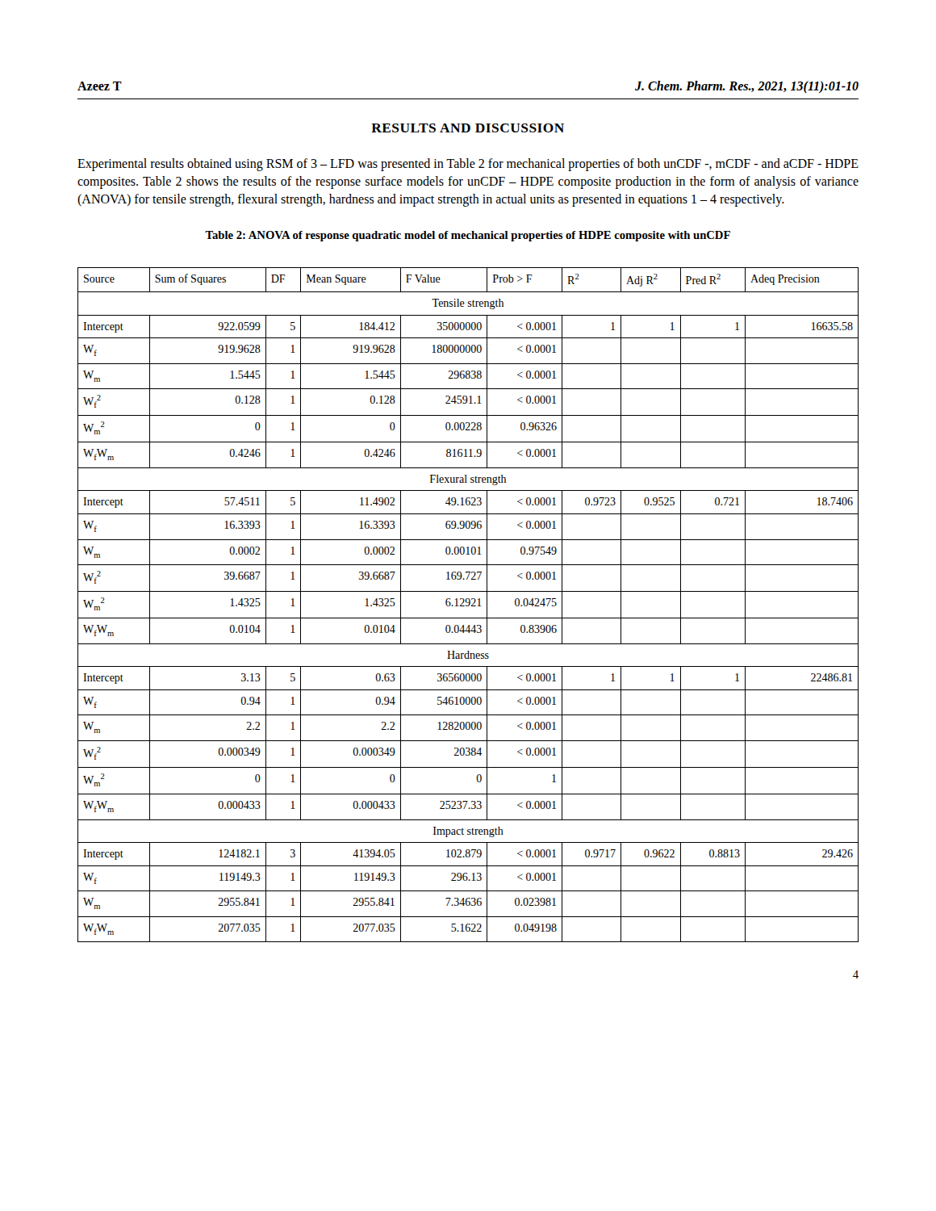Azeez T J. Chem. Pharm. Res., 2021, 13(11):01-10
RESULTS AND DISCUSSION
Experimental results obtained using RSM of 3 – LFD was presented in Table 2 for mechanical properties of both unCDF -, mCDF - and aCDF - HDPE composites. Table 2 shows the results of the response surface models for unCDF – HDPE composite production in the form of analysis of variance (ANOVA) for tensile strength, flexural strength, hardness and impact strength in actual units as presented in equations 1 – 4 respectively.
Table 2: ANOVA of response quadratic model of mechanical properties of HDPE composite with unCDF
| Source | Sum of Squares | DF | Mean Square | F Value | Prob > F | R 2 | Adj R 2 | Pred R 2 | Adeq Precision |
| --- | --- | --- | --- | --- | --- | --- | --- | --- | --- |
| Tensile strength |
| Intercept | 922.0599 | 5 | 184.412 | 35000000 | < 0.0001 | 1 | 1 | 1 | 16635.58 |
| W f | 919.9628 | 1 | 919.9628 | 180000000 | < 0.0001 | | | | |
| W m | 1.5445 | 1 | 1.5445 | 296838 | < 0.0001 | | | | |
| W f 2 | 0.128 | 1 | 0.128 | 24591.1 | < 0.0001 | | | | |
| W m 2 | 0 | 1 | 0 | 0.00228 | 0.96326 | | | | |
| W f W m | 0.4246 | 1 | 0.4246 | 81611.9 | < 0.0001 | | | | |
| Flexural strength |
| Intercept | 57.4511 | 5 | 11.4902 | 49.1623 | < 0.0001 | 0.9723 | 0.9525 | 0.721 | 18.7406 |
| W f | 16.3393 | 1 | 16.3393 | 69.9096 | < 0.0001 | | | | |
| W m | 0.0002 | 1 | 0.0002 | 0.00101 | 0.97549 | | | | |
| W f 2 | 39.6687 | 1 | 39.6687 | 169.727 | < 0.0001 | | | | |
| W m 2 | 1.4325 | 1 | 1.4325 | 6.12921 | 0.042475 | | | | |
| W f W m | 0.0104 | 1 | 0.0104 | 0.04443 | 0.83906 | | | | |
| Hardness |
| Intercept | 3.13 | 5 | 0.63 | 36560000 | < 0.0001 | 1 | 1 | 1 | 22486.81 |
| W f | 0.94 | 1 | 0.94 | 54610000 | < 0.0001 | | | | |
| W m | 2.2 | 1 | 2.2 | 12820000 | < 0.0001 | | | | |
| W f 2 | 0.000349 | 1 | 0.000349 | 20384 | < 0.0001 | | | | |
| W m 2 | 0 | 1 | 0 | 0 | 1 | | | | |
| W f W m | 0.000433 | 1 | 0.000433 | 25237.33 | < 0.0001 | | | | |
| Impact strength |
| Intercept | 124182.1 | 3 | 41394.05 | 102.879 | < 0.0001 | 0.9717 | 0.9622 | 0.8813 | 29.426 |
| W f | 119149.3 | 1 | 119149.3 | 296.13 | < 0.0001 | | | | |
| W m | 2955.841 | 1 | 2955.841 | 7.34636 | 0.023981 | | | | |
| W f W m | 2077.035 | 1 | 2077.035 | 5.1622 | 0.049198 | | | | |
4